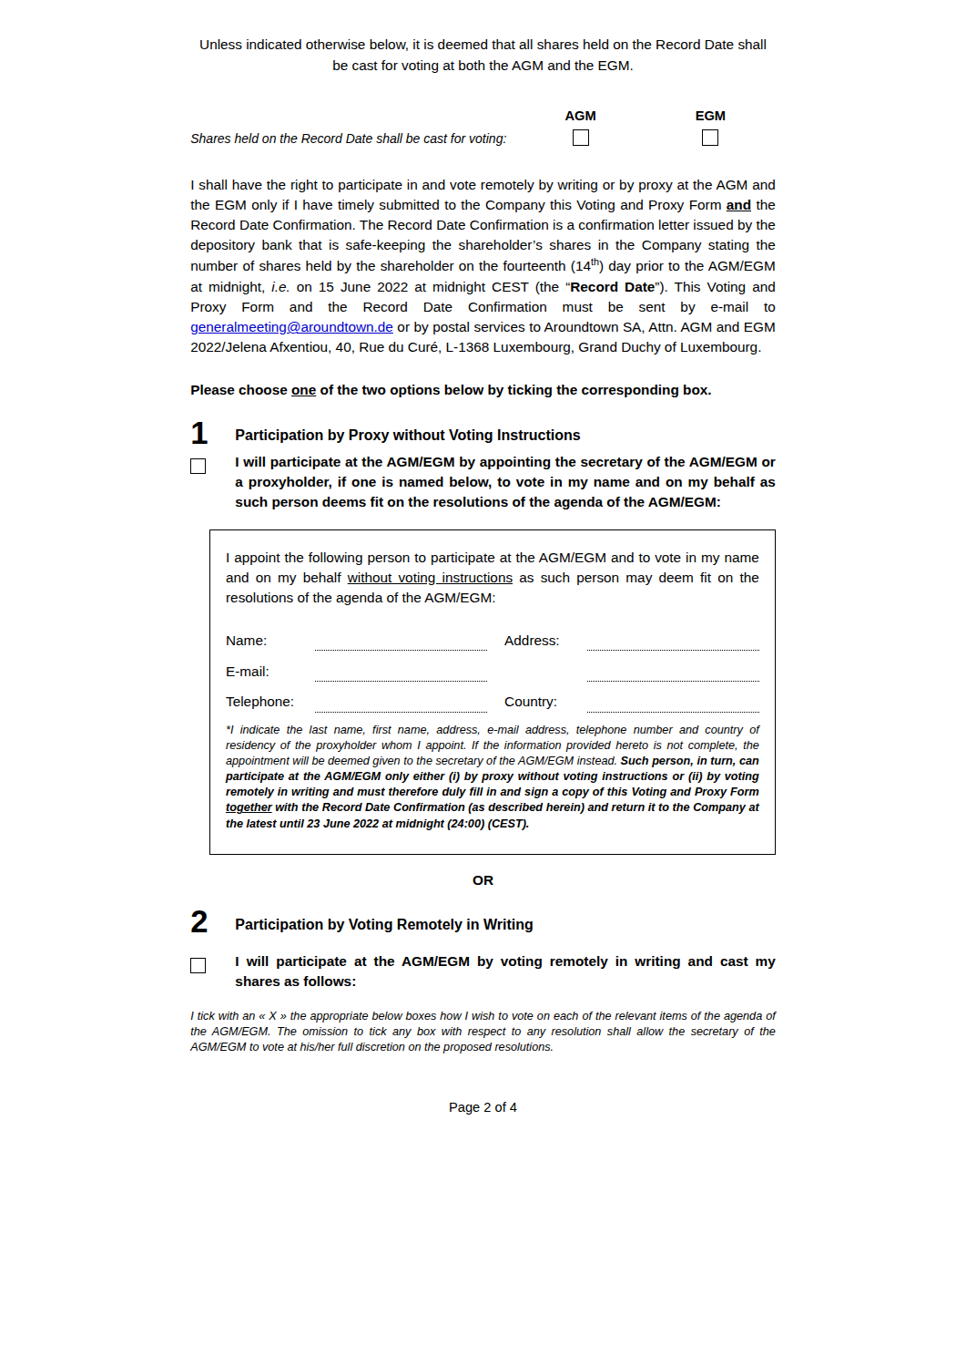Unless indicated otherwise below, it is deemed that all shares held on the Record Date shall be cast for voting at both the AGM and the EGM.
| | AGM | EGM |
| Shares held on the Record Date shall be cast for voting: | | |
I shall have the right to participate in and vote remotely by writing or by proxy at the AGM and the EGM only if I have timely submitted to the Company this Voting and Proxy Form and the Record Date Confirmation. The Record Date Confirmation is a confirmation letter issued by the depository bank that is safe-keeping the shareholder’s shares in the Company stating the number of shares held by the shareholder on the fourteenth (14th) day prior to the AGM/EGM at midnight, i.e. on 15 June 2022 at midnight CEST (the “Record Date”). This Voting and Proxy Form and the Record Date Confirmation must be sent by e-mail to generalmeeting@aroundtown.de or by postal services to Aroundtown SA, Attn. AGM and EGM 2022/Jelena Afxentiou, 40, Rue du Curé, L-1368 Luxembourg, Grand Duchy of Luxembourg.
Please choose one of the two options below by ticking the corresponding box.
1
Participation by Proxy without Voting Instructions
I will participate at the AGM/EGM by appointing the secretary of the AGM/EGM or a proxyholder, if one is named below, to vote in my name and on my behalf as such person deems fit on the resolutions of the agenda of the AGM/EGM:
I appoint the following person to participate at the AGM/EGM and to vote in my name and on my behalf without voting instructions as such person may deem fit on the resolutions of the agenda of the AGM/EGM:
Name:
Address:
E-mail:
Telephone:
Country:
*I indicate the last name, first name, address, e-mail address, telephone number and country of residency of the proxyholder whom I appoint. If the information provided hereto is not complete, the appointment will be deemed given to the secretary of the AGM/EGM instead. Such person, in turn, can participate at the AGM/EGM only either (i) by proxy without voting instructions or (ii) by voting remotely in writing and must therefore duly fill in and sign a copy of this Voting and Proxy Form together with the Record Date Confirmation (as described herein) and return it to the Company at the latest until 23 June 2022 at midnight (24:00) (CEST).
OR
2
Participation by Voting Remotely in Writing
I will participate at the AGM/EGM by voting remotely in writing and cast my shares as follows:
I tick with an « X » the appropriate below boxes how I wish to vote on each of the relevant items of the agenda of the AGM/EGM. The omission to tick any box with respect to any resolution shall allow the secretary of the AGM/EGM to vote at his/her full discretion on the proposed resolutions.
Page 2 of 4